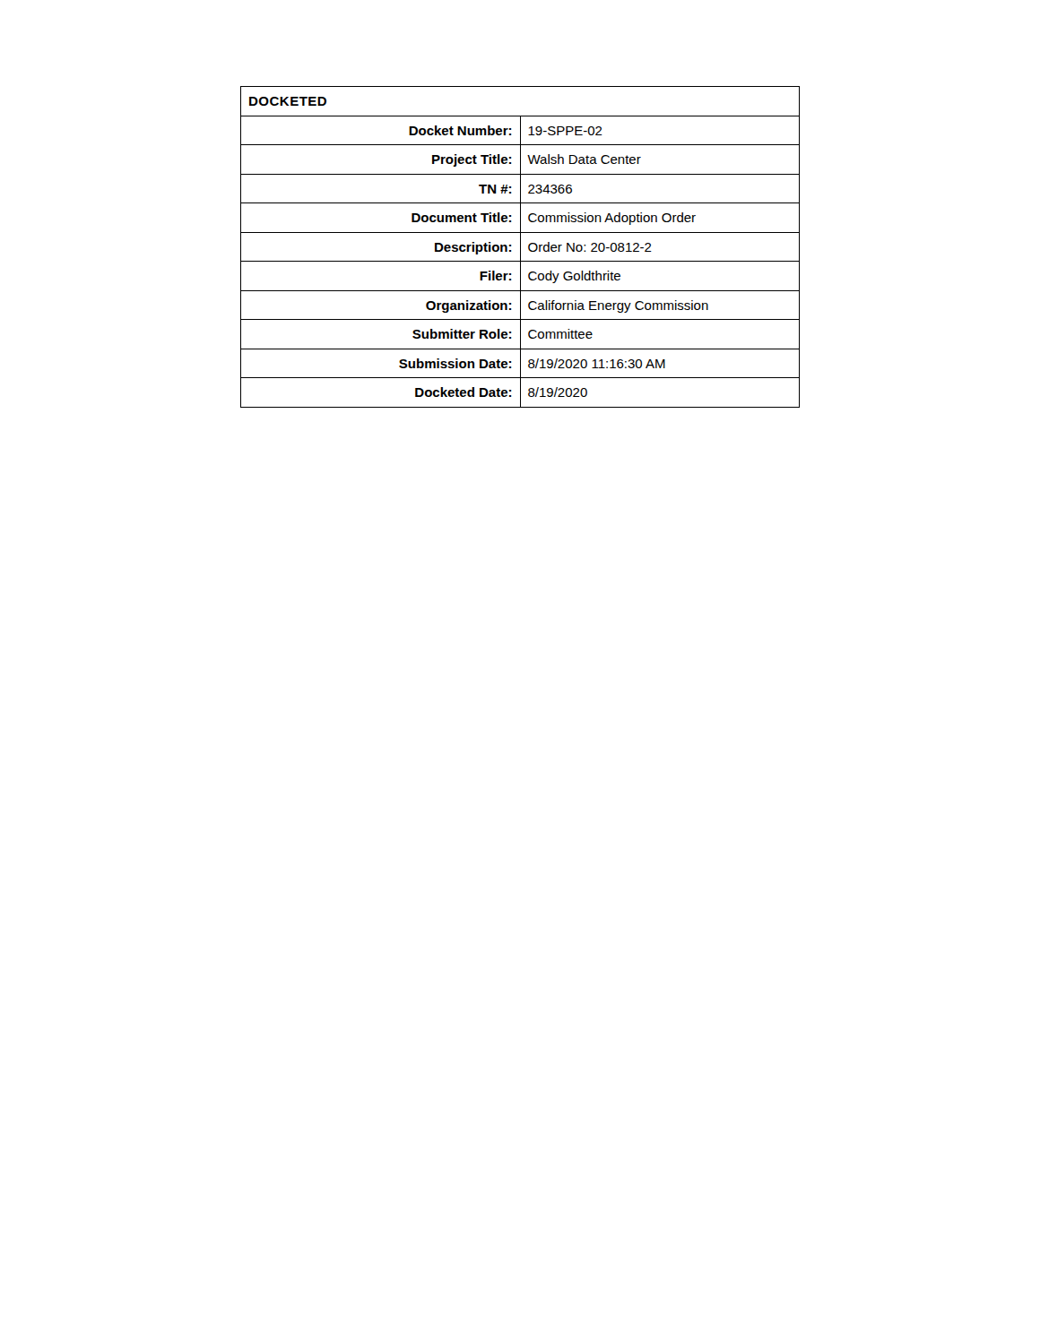| DOCKETED |
| Docket Number: | 19-SPPE-02 |
| Project Title: | Walsh Data Center |
| TN #: | 234366 |
| Document Title: | Commission Adoption Order |
| Description: | Order No: 20-0812-2 |
| Filer: | Cody Goldthrite |
| Organization: | California Energy Commission |
| Submitter Role: | Committee |
| Submission Date: | 8/19/2020 11:16:30 AM |
| Docketed Date: | 8/19/2020 |